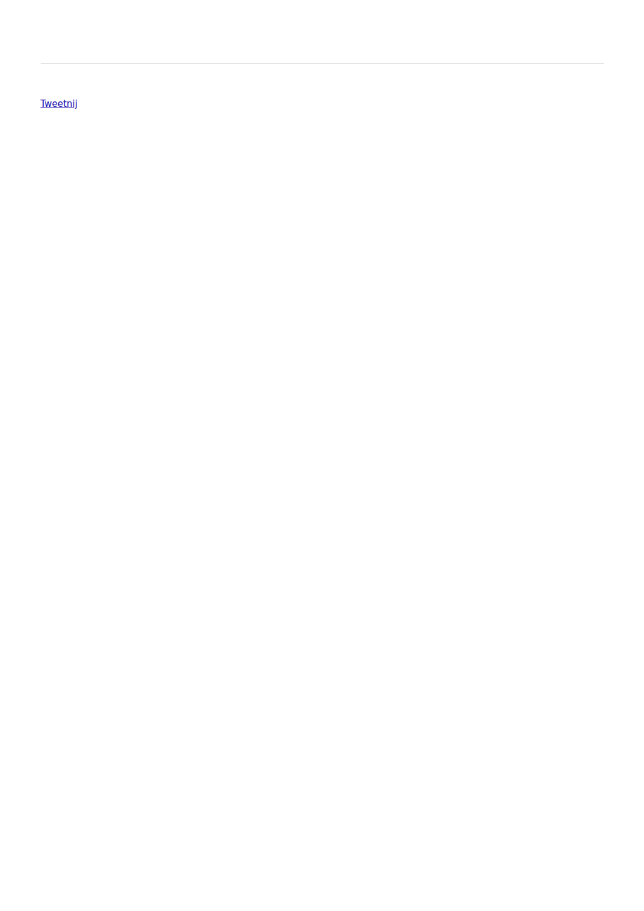Tweetnij